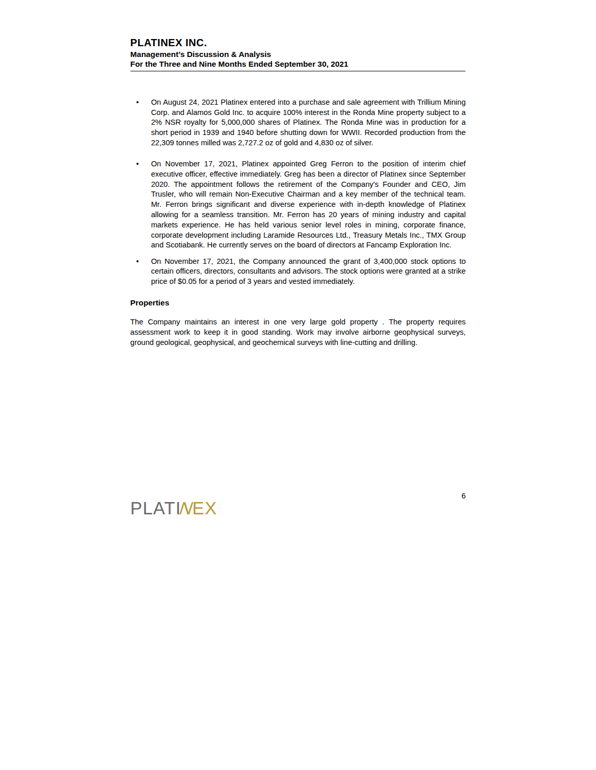PLATINEX INC.
Management’s Discussion & Analysis
For the Three and Nine Months Ended September 30, 2021
On August 24, 2021 Platinex entered into a purchase and sale agreement with Trillium Mining Corp. and Alamos Gold Inc. to acquire 100% interest in the Ronda Mine property subject to a 2% NSR royalty for 5,000,000 shares of Platinex. The Ronda Mine was in production for a short period in 1939 and 1940 before shutting down for WWII. Recorded production from the 22,309 tonnes milled was 2,727.2 oz of gold and 4,830 oz of silver.
On November 17, 2021, Platinex appointed Greg Ferron to the position of interim chief executive officer, effective immediately. Greg has been a director of Platinex since September 2020. The appointment follows the retirement of the Company's Founder and CEO, Jim Trusler, who will remain Non-Executive Chairman and a key member of the technical team. Mr. Ferron brings significant and diverse experience with in-depth knowledge of Platinex allowing for a seamless transition. Mr. Ferron has 20 years of mining industry and capital markets experience. He has held various senior level roles in mining, corporate finance, corporate development including Laramide Resources Ltd., Treasury Metals Inc., TMX Group and Scotiabank. He currently serves on the board of directors at Fancamp Exploration Inc.
On November 17, 2021, the Company announced the grant of 3,400,000 stock options to certain officers, directors, consultants and advisors. The stock options were granted at a strike price of $0.05 for a period of 3 years and vested immediately.
Properties
The Company maintains an interest in one very large gold property . The property requires assessment work to keep it in good standing. Work may involve airborne geophysical surveys, ground geological, geophysical, and geochemical surveys with line-cutting and drilling.
PLATINEX
6